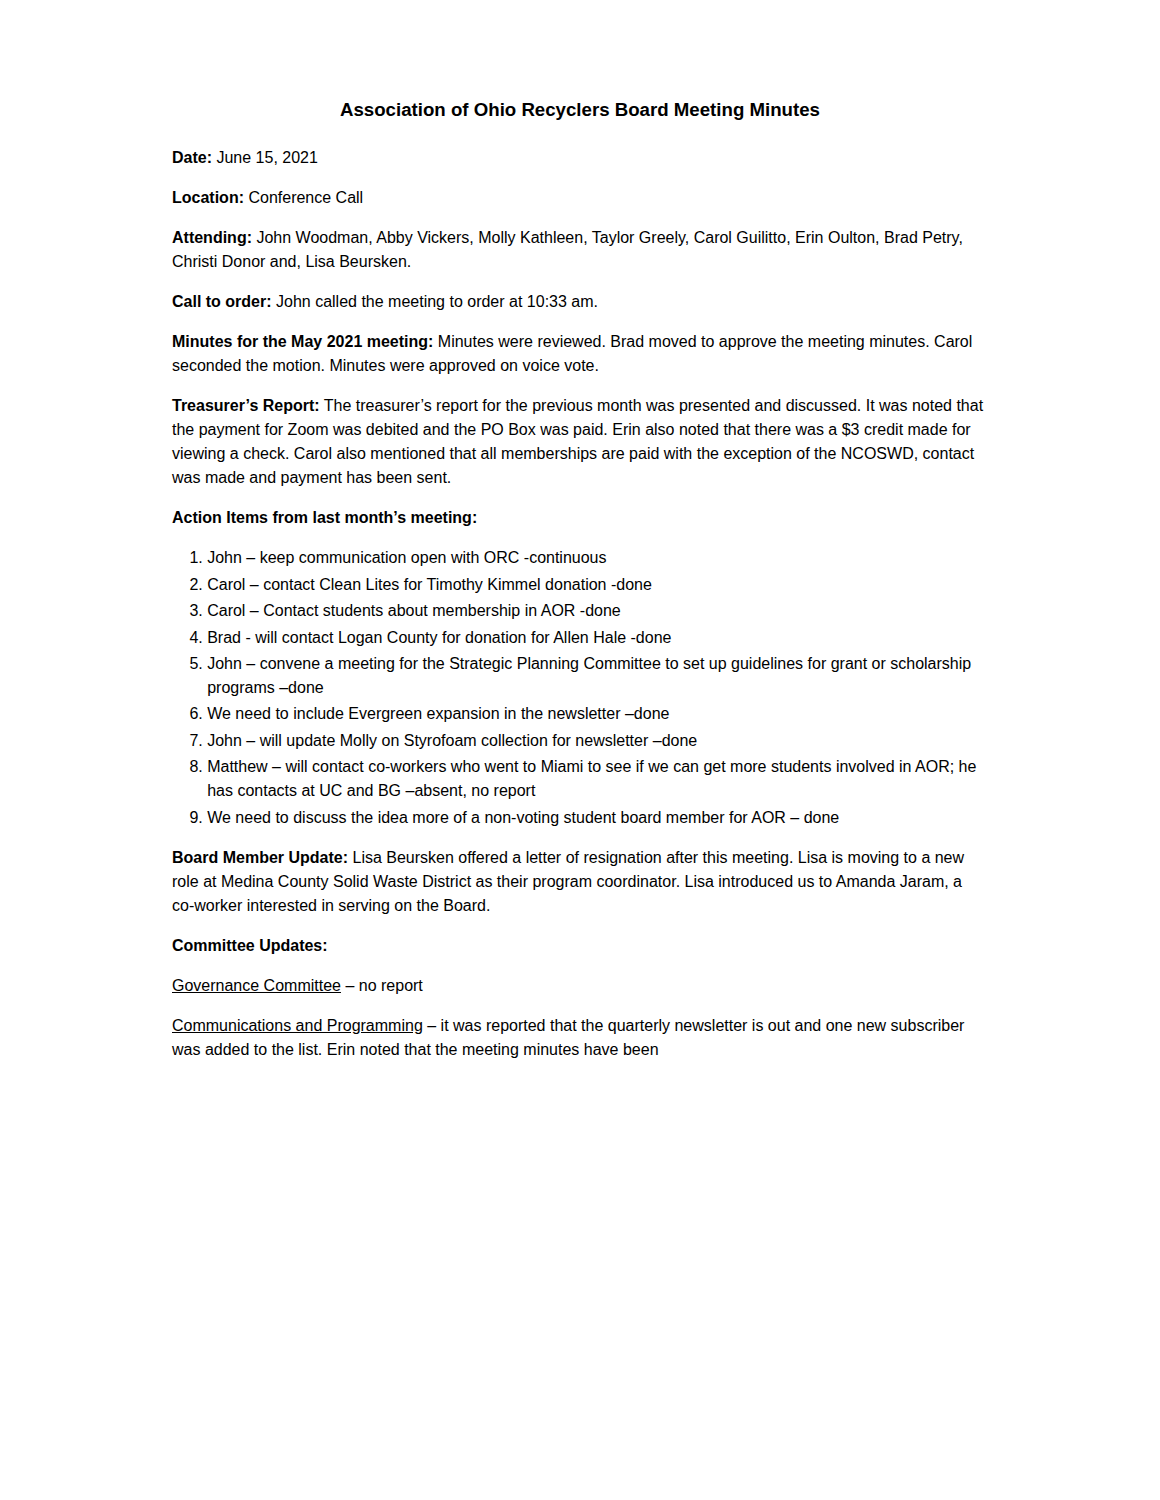Association of Ohio Recyclers Board Meeting Minutes
Date: June 15, 2021
Location: Conference Call
Attending: John Woodman, Abby Vickers, Molly Kathleen, Taylor Greely, Carol Guilitto, Erin Oulton, Brad Petry, Christi Donor and, Lisa Beursken.
Call to order: John called the meeting to order at 10:33 am.
Minutes for the May 2021 meeting: Minutes were reviewed. Brad moved to approve the meeting minutes. Carol seconded the motion. Minutes were approved on voice vote.
Treasurer’s Report: The treasurer’s report for the previous month was presented and discussed. It was noted that the payment for Zoom was debited and the PO Box was paid. Erin also noted that there was a $3 credit made for viewing a check. Carol also mentioned that all memberships are paid with the exception of the NCOSWD, contact was made and payment has been sent.
Action Items from last month’s meeting:
John – keep communication open with ORC -continuous
Carol – contact Clean Lites for Timothy Kimmel donation -done
Carol – Contact students about membership in AOR -done
Brad - will contact Logan County for donation for Allen Hale -done
John – convene a meeting for the Strategic Planning Committee to set up guidelines for grant or scholarship programs –done
We need to include Evergreen expansion in the newsletter –done
John – will update Molly on Styrofoam collection for newsletter –done
Matthew – will contact co-workers who went to Miami to see if we can get more students involved in AOR; he has contacts at UC and BG –absent, no report
We need to discuss the idea more of a non-voting student board member for AOR – done
Board Member Update: Lisa Beursken offered a letter of resignation after this meeting. Lisa is moving to a new role at Medina County Solid Waste District as their program coordinator. Lisa introduced us to Amanda Jaram, a co-worker interested in serving on the Board.
Committee Updates:
Governance Committee – no report
Communications and Programming – it was reported that the quarterly newsletter is out and one new subscriber was added to the list. Erin noted that the meeting minutes have been